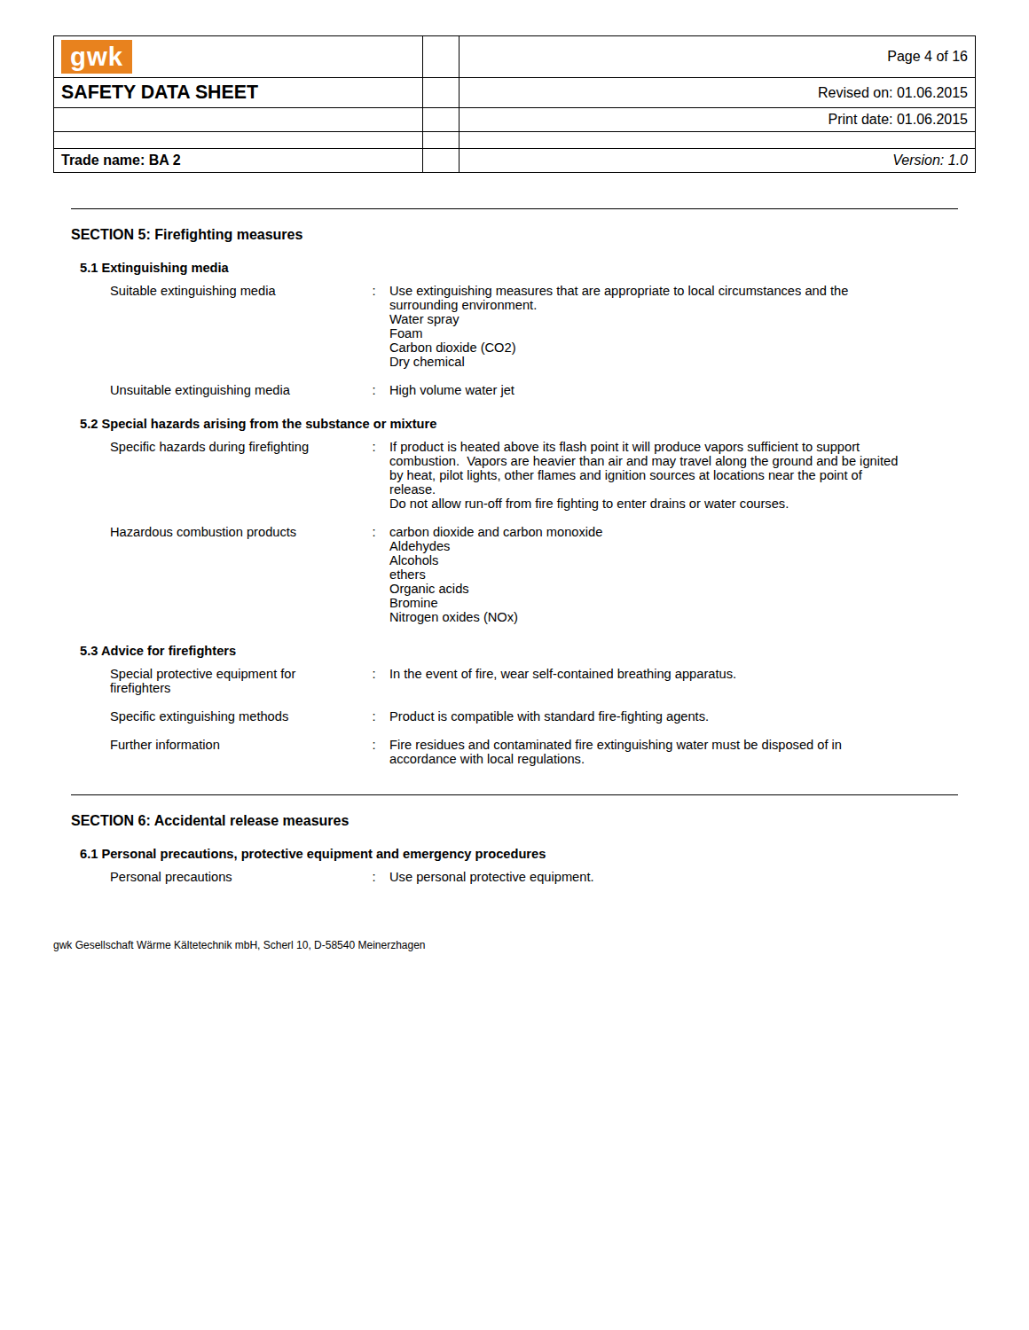| gwk | | Page 4 of 16 |
| SAFETY DATA SHEET | | Revised on: 01.06.2015 |
| | | Print date: 01.06.2015 |
| Trade name: BA 2 | | Version: 1.0 |
SECTION 5: Firefighting measures
5.1 Extinguishing media
| Suitable extinguishing media | : | Use extinguishing measures that are appropriate to local circumstances and the surrounding environment. Water spray Foam Carbon dioxide (CO2) Dry chemical |
| Unsuitable extinguishing media | : | High volume water jet |
5.2 Special hazards arising from the substance or mixture
| Specific hazards during firefighting | : | If product is heated above its flash point it will produce vapors sufficient to support combustion. Vapors are heavier than air and may travel along the ground and be ignited by heat, pilot lights, other flames and ignition sources at locations near the point of release. Do not allow run-off from fire fighting to enter drains or water courses. |
| Hazardous combustion products | : | carbon dioxide and carbon monoxide Aldehydes Alcohols ethers Organic acids Bromine Nitrogen oxides (NOx) |
5.3 Advice for firefighters
| Special protective equipment for firefighters | : | In the event of fire, wear self-contained breathing apparatus. |
| Specific extinguishing methods | : | Product is compatible with standard fire-fighting agents. |
| Further information | : | Fire residues and contaminated fire extinguishing water must be disposed of in accordance with local regulations. |
SECTION 6: Accidental release measures
6.1 Personal precautions, protective equipment and emergency procedures
| Personal precautions | : | Use personal protective equipment. |
gwk Gesellschaft Wärme Kältetechnik mbH, Scherl 10, D-58540 Meinerzhagen